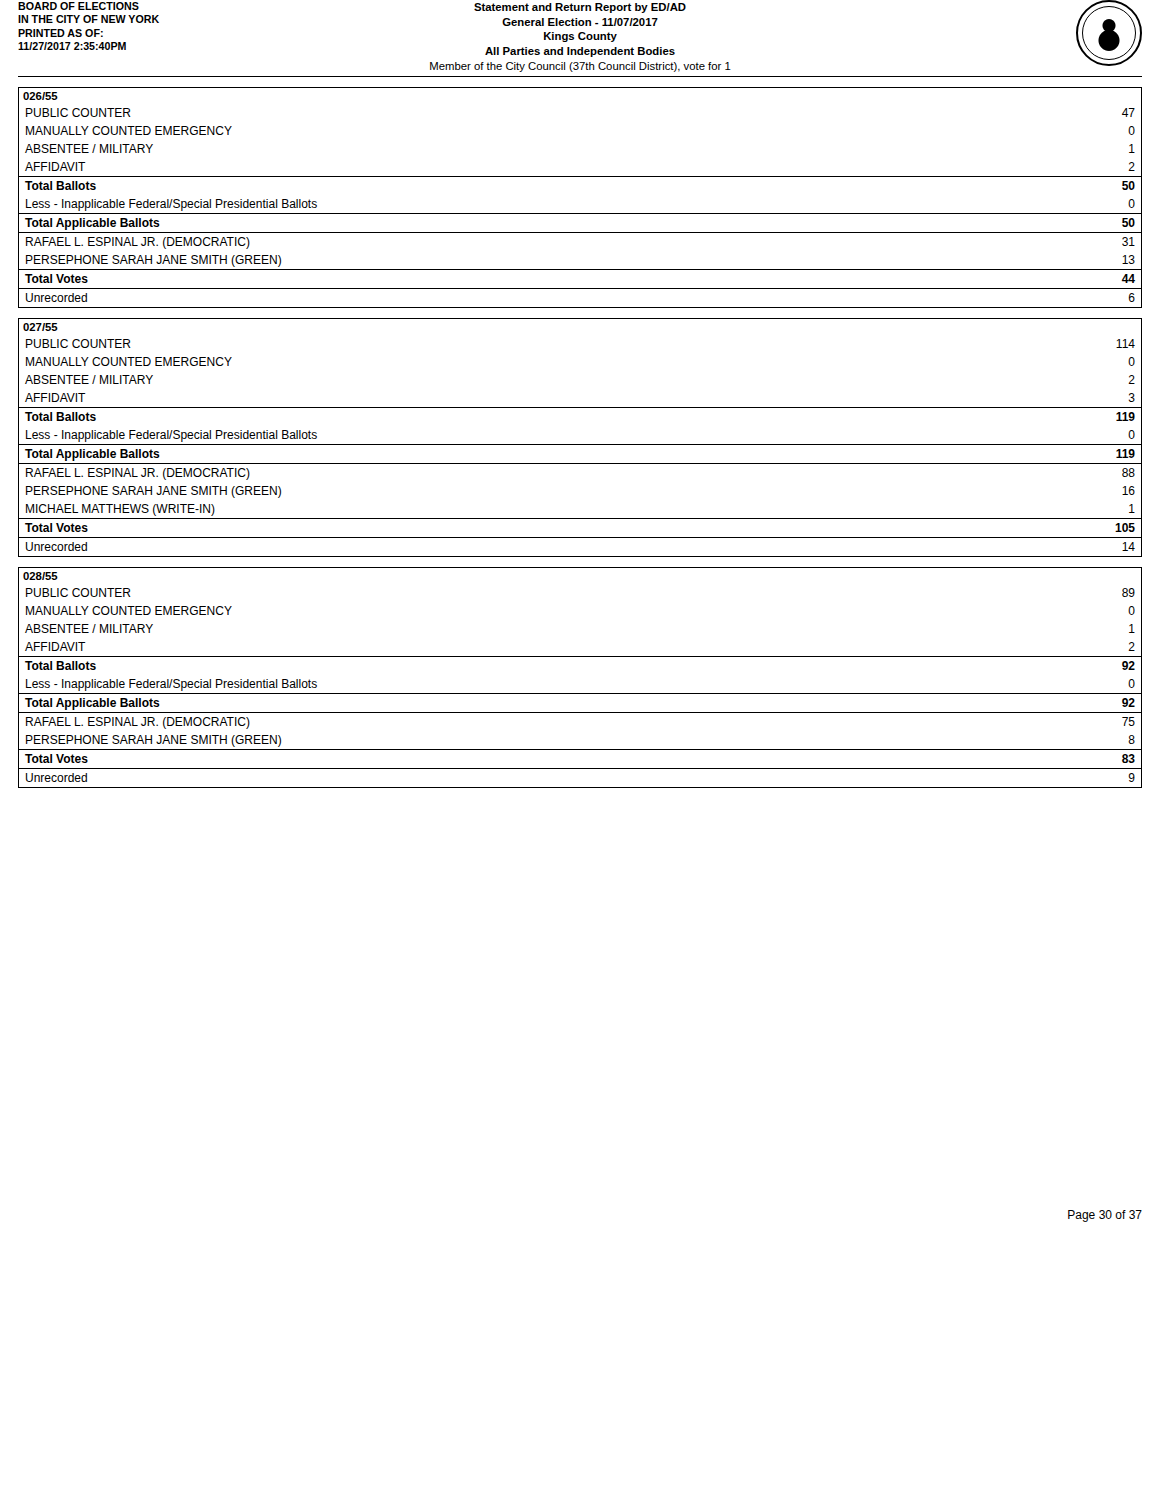BOARD OF ELECTIONS
IN THE CITY OF NEW YORK
PRINTED AS OF:
11/27/2017 2:35:40PM
Statement and Return Report by ED/AD
General Election - 11/07/2017
Kings County
All Parties and Independent Bodies
Member of the City Council (37th Council District), vote for 1
026/55
| PUBLIC COUNTER | 47 |
| MANUALLY COUNTED EMERGENCY | 0 |
| ABSENTEE / MILITARY | 1 |
| AFFIDAVIT | 2 |
| Total Ballots | 50 |
| Less - Inapplicable Federal/Special Presidential Ballots | 0 |
| Total Applicable Ballots | 50 |
| RAFAEL L. ESPINAL JR. (DEMOCRATIC) | 31 |
| PERSEPHONE SARAH JANE SMITH (GREEN) | 13 |
| Total Votes | 44 |
| Unrecorded | 6 |
027/55
| PUBLIC COUNTER | 114 |
| MANUALLY COUNTED EMERGENCY | 0 |
| ABSENTEE / MILITARY | 2 |
| AFFIDAVIT | 3 |
| Total Ballots | 119 |
| Less - Inapplicable Federal/Special Presidential Ballots | 0 |
| Total Applicable Ballots | 119 |
| RAFAEL L. ESPINAL JR. (DEMOCRATIC) | 88 |
| PERSEPHONE SARAH JANE SMITH (GREEN) | 16 |
| MICHAEL MATTHEWS (WRITE-IN) | 1 |
| Total Votes | 105 |
| Unrecorded | 14 |
028/55
| PUBLIC COUNTER | 89 |
| MANUALLY COUNTED EMERGENCY | 0 |
| ABSENTEE / MILITARY | 1 |
| AFFIDAVIT | 2 |
| Total Ballots | 92 |
| Less - Inapplicable Federal/Special Presidential Ballots | 0 |
| Total Applicable Ballots | 92 |
| RAFAEL L. ESPINAL JR. (DEMOCRATIC) | 75 |
| PERSEPHONE SARAH JANE SMITH (GREEN) | 8 |
| Total Votes | 83 |
| Unrecorded | 9 |
Page 30 of 37